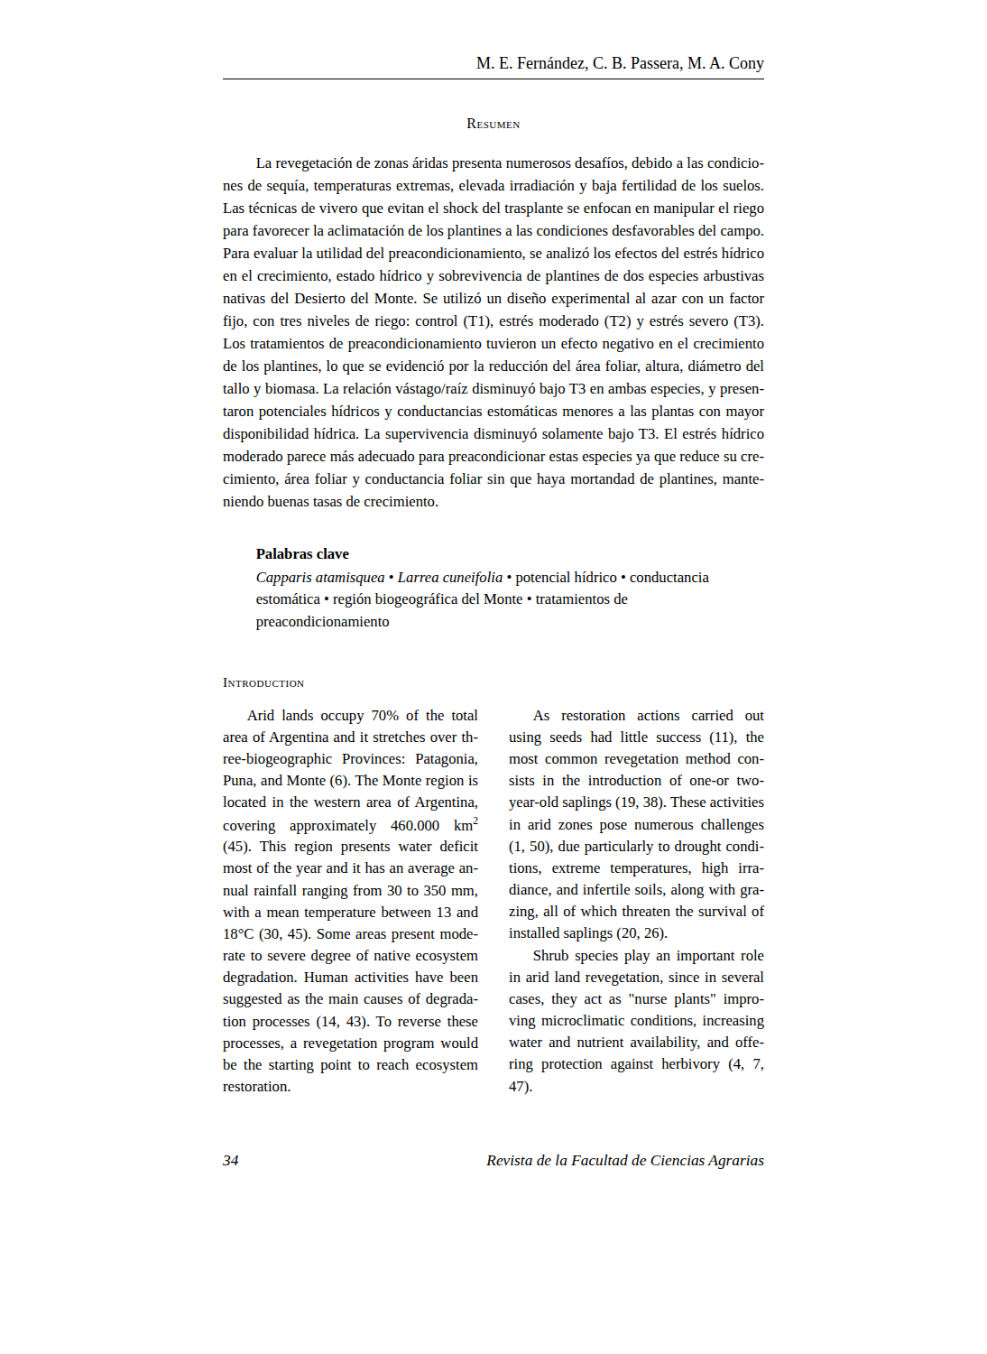M. E. Fernández, C. B. Passera, M. A. Cony
Resumen
La revegetación de zonas áridas presenta numerosos desafíos, debido a las condiciones de sequía, temperaturas extremas, elevada irradiación y baja fertilidad de los suelos. Las técnicas de vivero que evitan el shock del trasplante se enfocan en manipular el riego para favorecer la aclimatación de los plantines a las condiciones desfavorables del campo. Para evaluar la utilidad del preacondicionamiento, se analizó los efectos del estrés hídrico en el crecimiento, estado hídrico y sobrevivencia de plantines de dos especies arbustivas nativas del Desierto del Monte. Se utilizó un diseño experimental al azar con un factor fijo, con tres niveles de riego: control (T1), estrés moderado (T2) y estrés severo (T3). Los tratamientos de preacondicionamiento tuvieron un efecto negativo en el crecimiento de los plantines, lo que se evidenció por la reducción del área foliar, altura, diámetro del tallo y biomasa. La relación vástago/raíz disminuyó bajo T3 en ambas especies, y presentaron potenciales hídricos y conductancias estomáticas menores a las plantas con mayor disponibilidad hídrica. La supervivencia disminuyó solamente bajo T3. El estrés hídrico moderado parece más adecuado para preacondicionar estas especies ya que reduce su crecimiento, área foliar y conductancia foliar sin que haya mortandad de plantines, manteniendo buenas tasas de crecimiento.
Palabras clave
Capparis atamisquea • Larrea cuneifolia • potencial hídrico • conductancia estomática • región biogeográfica del Monte • tratamientos de preacondicionamiento
Introduction
Arid lands occupy 70% of the total area of Argentina and it stretches over three-biogeographic Provinces: Patagonia, Puna, and Monte (6). The Monte region is located in the western area of Argentina, covering approximately 460.000 km2 (45). This region presents water deficit most of the year and it has an average annual rainfall ranging from 30 to 350 mm, with a mean temperature between 13 and 18°C (30, 45). Some areas present moderate to severe degree of native ecosystem degradation. Human activities have been suggested as the main causes of degradation processes (14, 43). To reverse these processes, a revegetation program would be the starting point to reach ecosystem restoration.
As restoration actions carried out using seeds had little success (11), the most common revegetation method consists in the introduction of one-or two-year-old saplings (19, 38). These activities in arid zones pose numerous challenges (1, 50), due particularly to drought conditions, extreme temperatures, high irradiance, and infertile soils, along with grazing, all of which threaten the survival of installed saplings (20, 26).
Shrub species play an important role in arid land revegetation, since in several cases, they act as "nurse plants" improving microclimatic conditions, increasing water and nutrient availability, and offering protection against herbivory (4, 7, 47).
34
Revista de la Facultad de Ciencias Agrarias